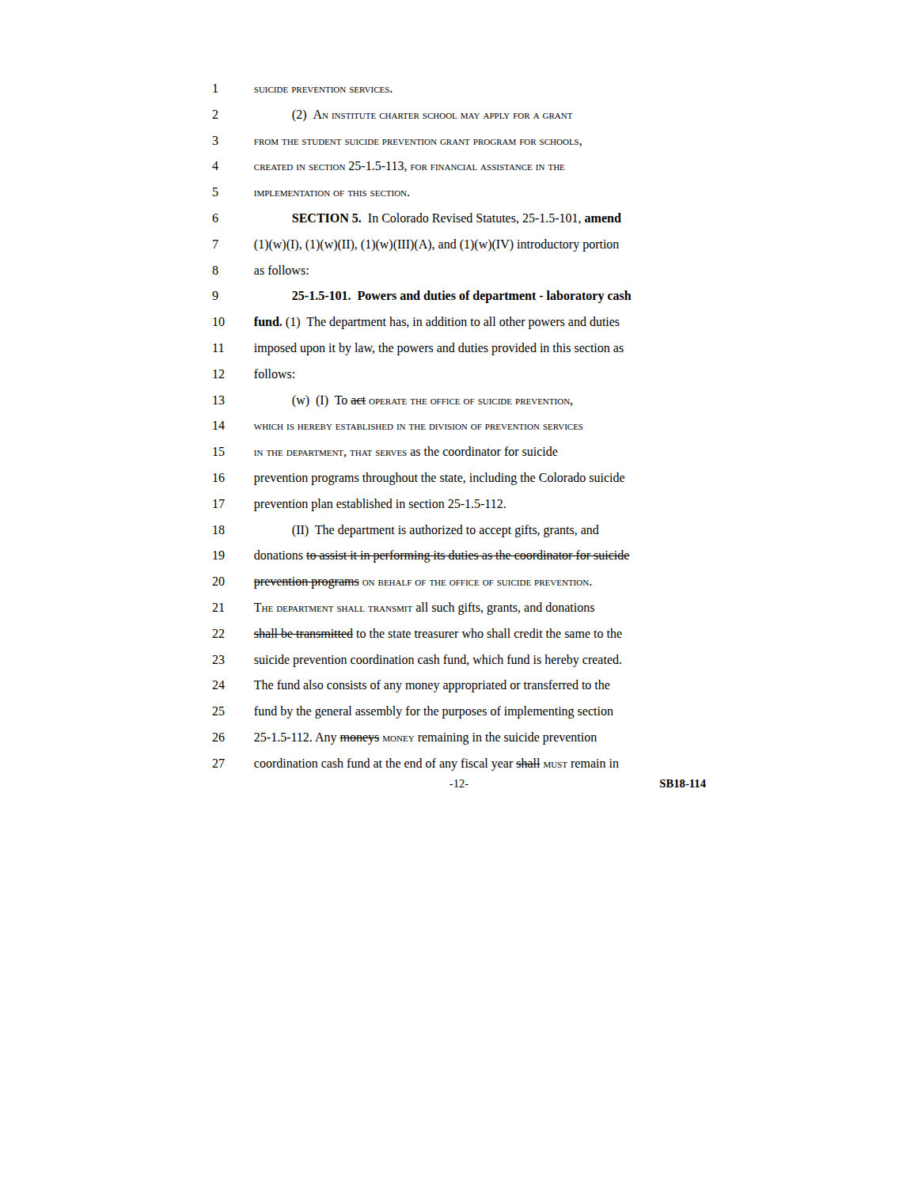| 1 | suicide prevention services. |
| 2 | (2) An institute charter school may apply for a grant |
| 3 | from the student suicide prevention grant program for schools, |
| 4 | created in section 25-1.5-113, for financial assistance in the |
| 5 | implementation of this section. |
| 6 | SECTION 5. In Colorado Revised Statutes, 25-1.5-101, amend |
| 7 | (1)(w)(I), (1)(w)(II), (1)(w)(III)(A), and (1)(w)(IV) introductory portion |
| 8 | as follows: |
| 9 | 25-1.5-101. Powers and duties of department - laboratory cash |
| 10 | fund. (1) The department has, in addition to all other powers and duties |
| 11 | imposed upon it by law, the powers and duties provided in this section as |
| 12 | follows: |
| 13 | (w) (I) To act operate the office of suicide prevention, |
| 14 | which is hereby established in the division of prevention services |
| 15 | in the department, that serves as the coordinator for suicide |
| 16 | prevention programs throughout the state, including the Colorado suicide |
| 17 | prevention plan established in section 25-1.5-112. |
| 18 | (II) The department is authorized to accept gifts, grants, and |
| 19 | donations to assist it in performing its duties as the coordinator for suicide |
| 20 | prevention programs on behalf of the office of suicide prevention. |
| 21 | The department shall transmit all such gifts, grants, and donations |
| 22 | shall be transmitted to the state treasurer who shall credit the same to the |
| 23 | suicide prevention coordination cash fund, which fund is hereby created. |
| 24 | The fund also consists of any money appropriated or transferred to the |
| 25 | fund by the general assembly for the purposes of implementing section |
| 26 | 25-1.5-112. Any moneys money remaining in the suicide prevention |
| 27 | coordination cash fund at the end of any fiscal year shall must remain in |
-12-
SB18-114